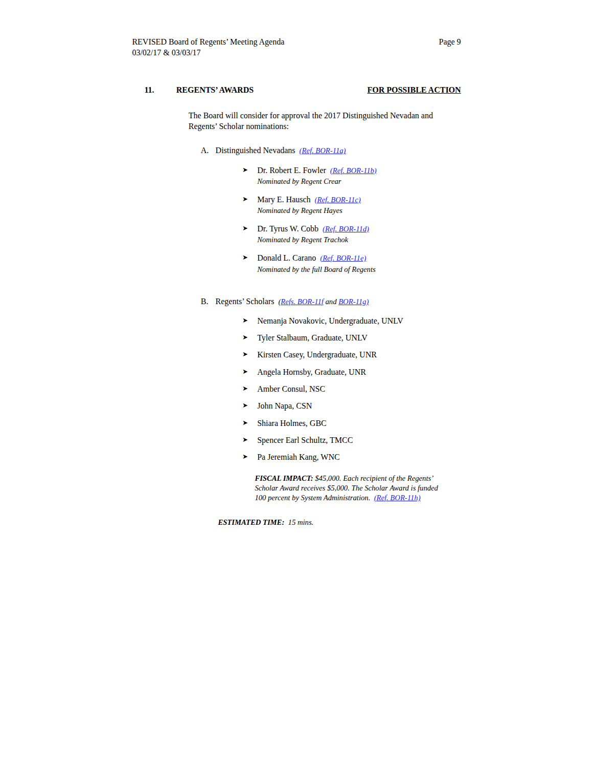REVISED Board of Regents’ Meeting Agenda
03/02/17 & 03/03/17
Page 9
11.
REGENTS’ AWARDS
FOR POSSIBLE ACTION
The Board will consider for approval the 2017 Distinguished Nevadan and Regents’ Scholar nominations:
A. Distinguished Nevadans (Ref. BOR-11a)
Dr. Robert E. Fowler (Ref. BOR-11b) Nominated by Regent Crear
Mary E. Hausch (Ref. BOR-11c) Nominated by Regent Hayes
Dr. Tyrus W. Cobb (Ref. BOR-11d) Nominated by Regent Trachok
Donald L. Carano (Ref. BOR-11e) Nominated by the full Board of Regents
B. Regents’ Scholars (Refs. BOR-11f and BOR-11g)
Nemanja Novakovic, Undergraduate, UNLV
Tyler Stalbaum, Graduate, UNLV
Kirsten Casey, Undergraduate, UNR
Angela Hornsby, Graduate, UNR
Amber Consul, NSC
John Napa, CSN
Shiara Holmes, GBC
Spencer Earl Schultz, TMCC
Pa Jeremiah Kang, WNC
FISCAL IMPACT: $45,000. Each recipient of the Regents’ Scholar Award receives $5,000. The Scholar Award is funded 100 percent by System Administration. (Ref. BOR-11h)
ESTIMATED TIME: 15 mins.